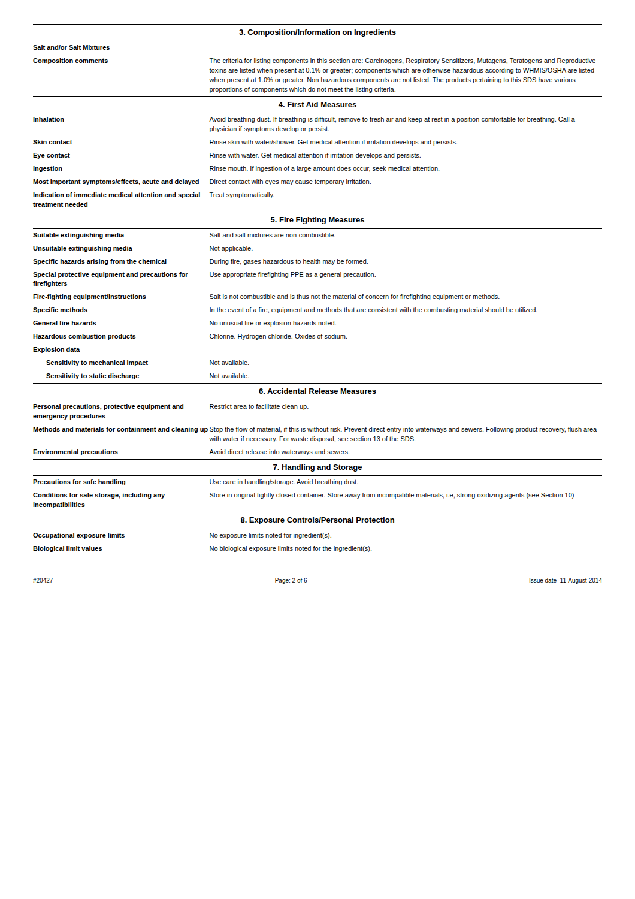3. Composition/Information on Ingredients
| Salt and/or Salt Mixtures |
| Composition comments | The criteria for listing components in this section are: Carcinogens, Respiratory Sensitizers, Mutagens, Teratogens and Reproductive toxins are listed when present at 0.1% or greater; components which are otherwise hazardous according to WHMIS/OSHA are listed when present at 1.0% or greater. Non hazardous components are not listed. The products pertaining to this SDS have various proportions of components which do not meet the listing criteria. |
4. First Aid Measures
| Inhalation | Avoid breathing dust. If breathing is difficult, remove to fresh air and keep at rest in a position comfortable for breathing. Call a physician if symptoms develop or persist. |
| Skin contact | Rinse skin with water/shower. Get medical attention if irritation develops and persists. |
| Eye contact | Rinse with water. Get medical attention if irritation develops and persists. |
| Ingestion | Rinse mouth. If ingestion of a large amount does occur, seek medical attention. |
| Most important symptoms/effects, acute and delayed | Direct contact with eyes may cause temporary irritation. |
| Indication of immediate medical attention and special treatment needed | Treat symptomatically. |
5. Fire Fighting Measures
| Suitable extinguishing media | Salt and salt mixtures are non-combustible. |
| Unsuitable extinguishing media | Not applicable. |
| Specific hazards arising from the chemical | During fire, gases hazardous to health may be formed. |
| Special protective equipment and precautions for firefighters | Use appropriate firefighting PPE as a general precaution. |
| Fire-fighting equipment/instructions | Salt is not combustible and is thus not the material of concern for firefighting equipment or methods. |
| Specific methods | In the event of a fire, equipment and methods that are consistent with the combusting material should be utilized. |
| General fire hazards | No unusual fire or explosion hazards noted. |
| Hazardous combustion products | Chlorine. Hydrogen chloride. Oxides of sodium. |
| Explosion data | |
| Sensitivity to mechanical impact | Not available. |
| Sensitivity to static discharge | Not available. |
6. Accidental Release Measures
| Personal precautions, protective equipment and emergency procedures | Restrict area to facilitate clean up. |
| Methods and materials for containment and cleaning up | Stop the flow of material, if this is without risk. Prevent direct entry into waterways and sewers. Following product recovery, flush area with water if necessary. For waste disposal, see section 13 of the SDS. |
| Environmental precautions | Avoid direct release into waterways and sewers. |
7. Handling and Storage
| Precautions for safe handling | Use care in handling/storage. Avoid breathing dust. |
| Conditions for safe storage, including any incompatibilities | Store in original tightly closed container. Store away from incompatible materials, i.e, strong oxidizing agents (see Section 10) |
8. Exposure Controls/Personal Protection
| Occupational exposure limits | No exposure limits noted for ingredient(s). |
| Biological limit values | No biological exposure limits noted for the ingredient(s). |
#20427 Page: 2 of 6 Issue date 11-August-2014